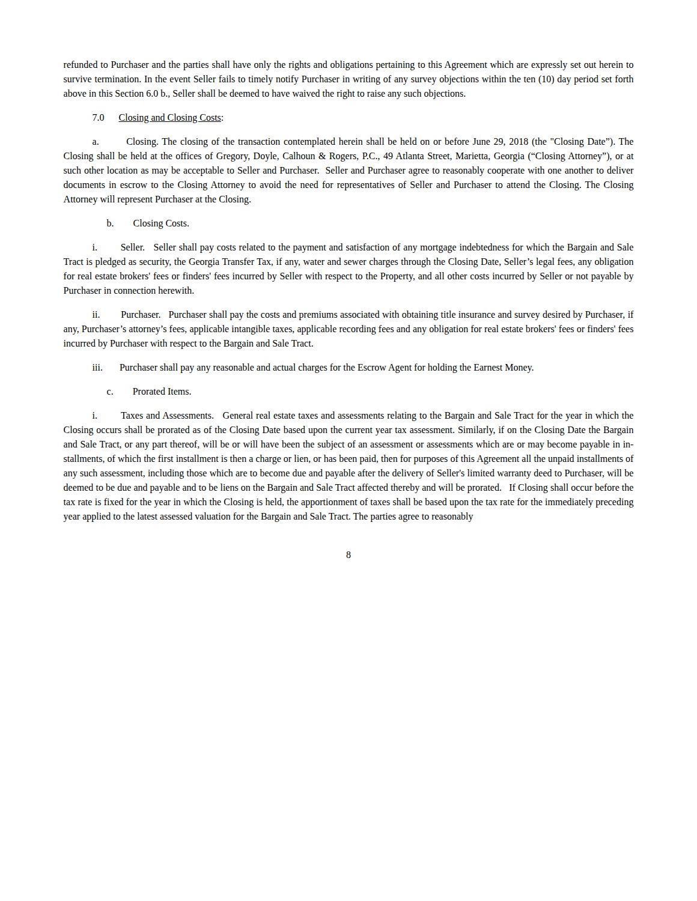refunded to Purchaser and the parties shall have only the rights and obligations pertaining to this Agreement which are expressly set out herein to survive termination. In the event Seller fails to timely notify Purchaser in writing of any survey objections within the ten (10) day period set forth above in this Section 6.0 b., Seller shall be deemed to have waived the right to raise any such objections.
7.0 Closing and Closing Costs:
a. Closing. The closing of the transaction contemplated herein shall be held on or before June 29, 2018 (the "Closing Date”). The Closing shall be held at the offices of Gregory, Doyle, Calhoun & Rogers, P.C., 49 Atlanta Street, Marietta, Georgia (“Closing Attorney”), or at such other location as may be acceptable to Seller and Purchaser. Seller and Purchaser agree to reasonably cooperate with one another to deliver documents in escrow to the Closing Attorney to avoid the need for representatives of Seller and Purchaser to attend the Closing. The Closing Attorney will represent Purchaser at the Closing.
b. Closing Costs.
i. Seller. Seller shall pay costs related to the payment and satisfaction of any mortgage indebtedness for which the Bargain and Sale Tract is pledged as security, the Georgia Transfer Tax, if any, water and sewer charges through the Closing Date, Seller’s legal fees, any obligation for real estate brokers' fees or finders' fees incurred by Seller with respect to the Property, and all other costs incurred by Seller or not payable by Purchaser in connection herewith.
ii. Purchaser. Purchaser shall pay the costs and premiums associated with obtaining title insurance and survey desired by Purchaser, if any, Purchaser’s attorney’s fees, applicable intangible taxes, applicable recording fees and any obligation for real estate brokers' fees or finders' fees incurred by Purchaser with respect to the Bargain and Sale Tract.
iii. Purchaser shall pay any reasonable and actual charges for the Escrow Agent for holding the Earnest Money.
c. Prorated Items.
i. Taxes and Assessments. General real estate taxes and assessments relating to the Bargain and Sale Tract for the year in which the Closing occurs shall be prorated as of the Closing Date based upon the current year tax assessment. Similarly, if on the Closing Date the Bargain and Sale Tract, or any part thereof, will be or will have been the subject of an assessment or assessments which are or may become payable in installments, of which the first installment is then a charge or lien, or has been paid, then for purposes of this Agreement all the unpaid installments of any such assessment, including those which are to become due and payable after the delivery of Seller's limited warranty deed to Purchaser, will be deemed to be due and payable and to be liens on the Bargain and Sale Tract affected thereby and will be prorated. If Closing shall occur before the tax rate is fixed for the year in which the Closing is held, the apportionment of taxes shall be based upon the tax rate for the immediately preceding year applied to the latest assessed valuation for the Bargain and Sale Tract. The parties agree to reasonably
8